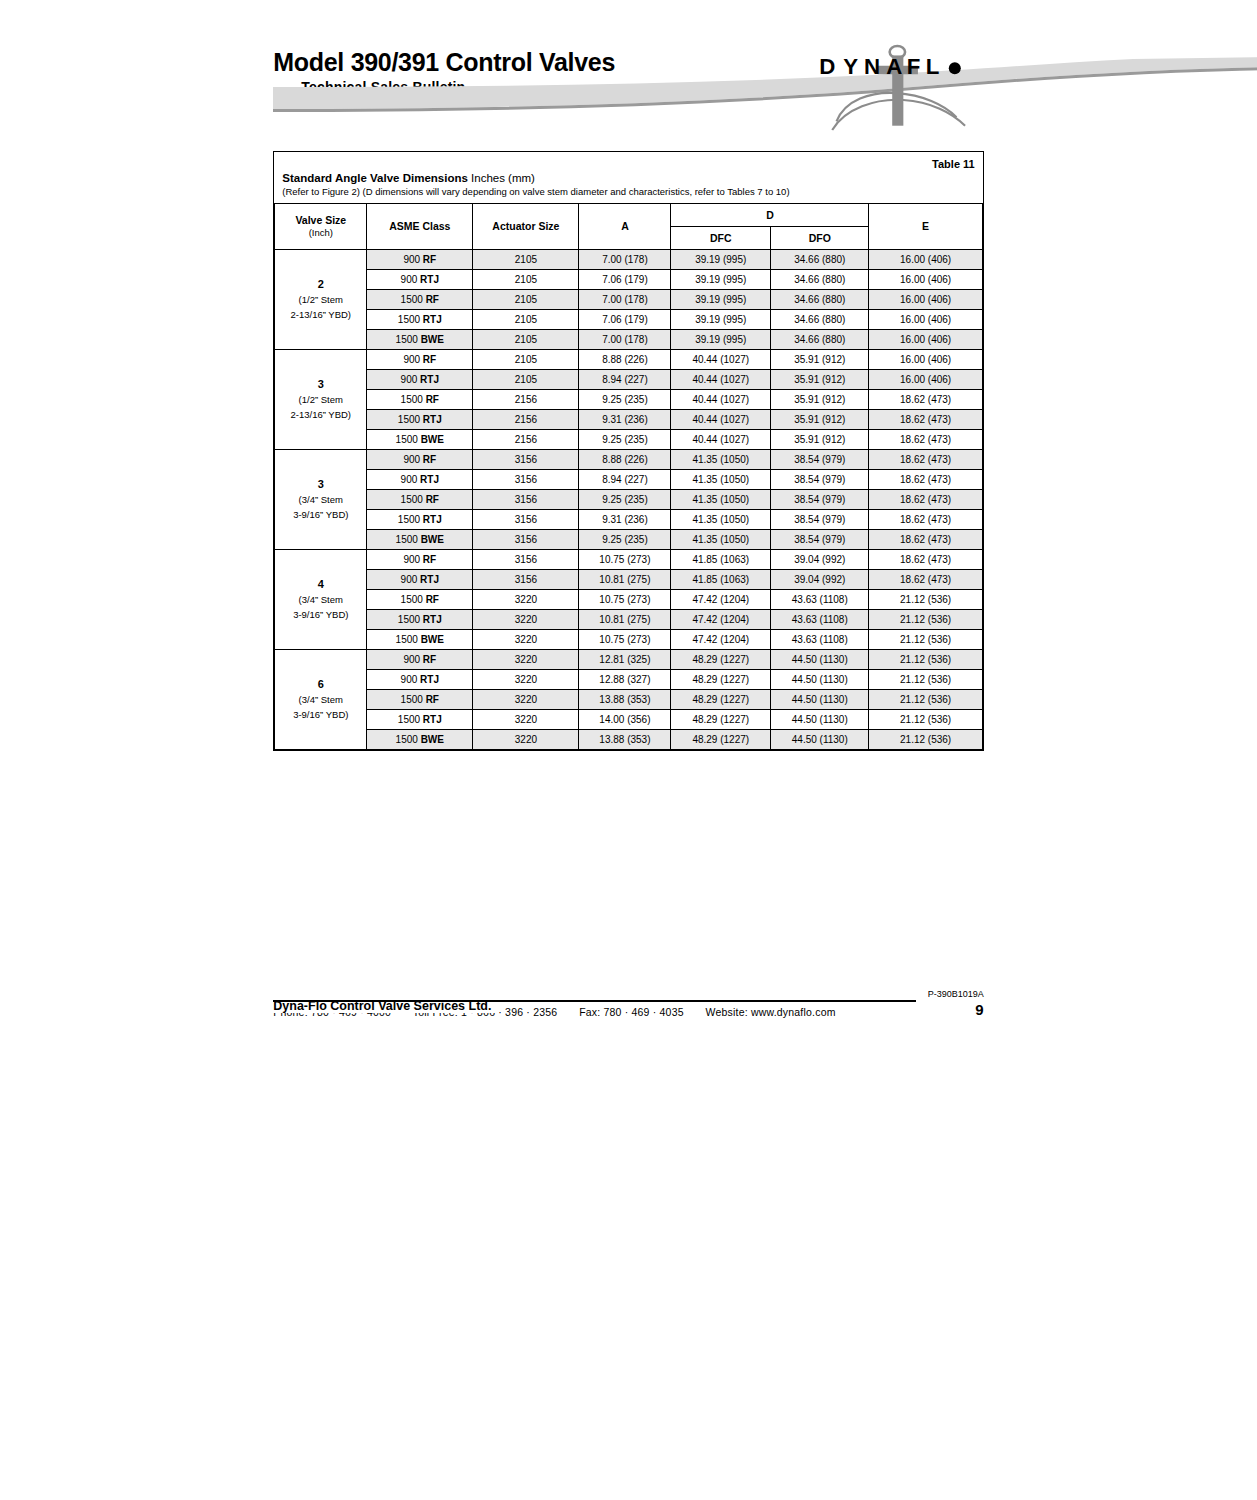Model 390/391 Control Valves
Technical Sales Bulletin
D Y N F L A
Table 11
Standard Angle Valve Dimensions Inches (mm)
(Refer to Figure 2) (D dimensions will vary depending on valve stem diameter and characteristics, refer to Tables 7 to 10)
| Valve Size (Inch) | ASME Class | Actuator Size | A | D | E |
| --- | --- | --- | --- | --- | --- |
| DFC | DFO |
| 2 (1/2” Stem 2-13/16” YBD) | 900 RF | 2105 | 7.00 (178) | 39.19 (995) | 34.66 (880) | 16.00 (406) |
| 900 RTJ | 2105 | 7.06 (179) | 39.19 (995) | 34.66 (880) | 16.00 (406) |
| 1500 RF | 2105 | 7.00 (178) | 39.19 (995) | 34.66 (880) | 16.00 (406) |
| 1500 RTJ | 2105 | 7.06 (179) | 39.19 (995) | 34.66 (880) | 16.00 (406) |
| 1500 BWE | 2105 | 7.00 (178) | 39.19 (995) | 34.66 (880) | 16.00 (406) |
| 3 (1/2” Stem 2-13/16” YBD) | 900 RF | 2105 | 8.88 (226) | 40.44 (1027) | 35.91 (912) | 16.00 (406) |
| 900 RTJ | 2105 | 8.94 (227) | 40.44 (1027) | 35.91 (912) | 16.00 (406) |
| 1500 RF | 2156 | 9.25 (235) | 40.44 (1027) | 35.91 (912) | 18.62 (473) |
| 1500 RTJ | 2156 | 9.31 (236) | 40.44 (1027) | 35.91 (912) | 18.62 (473) |
| 1500 BWE | 2156 | 9.25 (235) | 40.44 (1027) | 35.91 (912) | 18.62 (473) |
| 3 (3/4” Stem 3-9/16” YBD) | 900 RF | 3156 | 8.88 (226) | 41.35 (1050) | 38.54 (979) | 18.62 (473) |
| 900 RTJ | 3156 | 8.94 (227) | 41.35 (1050) | 38.54 (979) | 18.62 (473) |
| 1500 RF | 3156 | 9.25 (235) | 41.35 (1050) | 38.54 (979) | 18.62 (473) |
| 1500 RTJ | 3156 | 9.31 (236) | 41.35 (1050) | 38.54 (979) | 18.62 (473) |
| 1500 BWE | 3156 | 9.25 (235) | 41.35 (1050) | 38.54 (979) | 18.62 (473) |
| 4 (3/4” Stem 3-9/16” YBD) | 900 RF | 3156 | 10.75 (273) | 41.85 (1063) | 39.04 (992) | 18.62 (473) |
| 900 RTJ | 3156 | 10.81 (275) | 41.85 (1063) | 39.04 (992) | 18.62 (473) |
| 1500 RF | 3220 | 10.75 (273) | 47.42 (1204) | 43.63 (1108) | 21.12 (536) |
| 1500 RTJ | 3220 | 10.81 (275) | 47.42 (1204) | 43.63 (1108) | 21.12 (536) |
| 1500 BWE | 3220 | 10.75 (273) | 47.42 (1204) | 43.63 (1108) | 21.12 (536) |
| 6 (3/4” Stem 3-9/16” YBD) | 900 RF | 3220 | 12.81 (325) | 48.29 (1227) | 44.50 (1130) | 21.12 (536) |
| 900 RTJ | 3220 | 12.88 (327) | 48.29 (1227) | 44.50 (1130) | 21.12 (536) |
| 1500 RF | 3220 | 13.88 (353) | 48.29 (1227) | 44.50 (1130) | 21.12 (536) |
| 1500 RTJ | 3220 | 14.00 (356) | 48.29 (1227) | 44.50 (1130) | 21.12 (536) |
| 1500 BWE | 3220 | 13.88 (353) | 48.29 (1227) | 44.50 (1130) | 21.12 (536) |
Dyna-Flo Control Valve Services Ltd.
Phone: 780 · 469 · 4000 Toll Free: 1 · 866 · 396 · 2356 Fax: 780 · 469 · 4035 Website: www.dynaflo.com
P-390B1019A
9